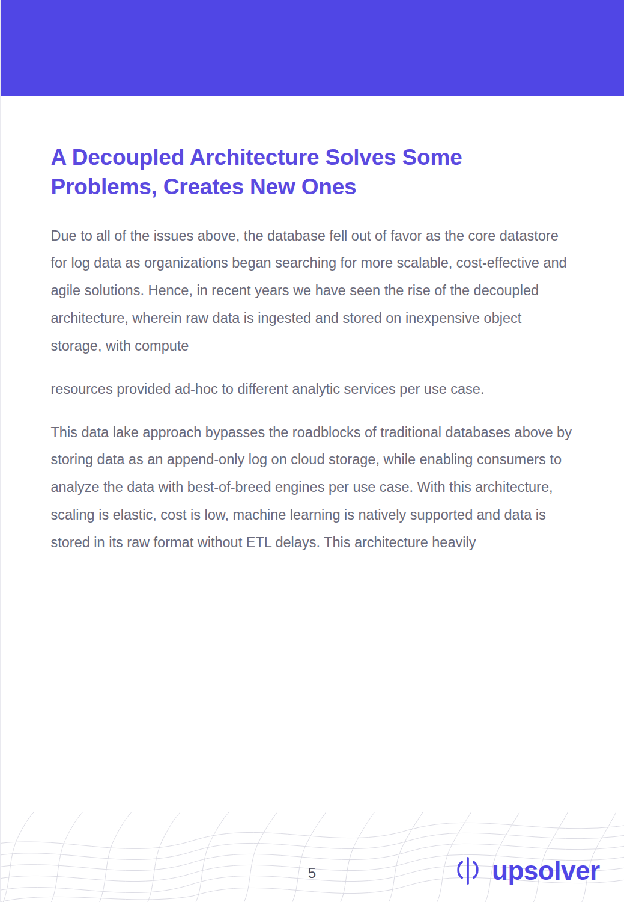A Decoupled Architecture Solves Some Problems, Creates New Ones
Due to all of the issues above, the database fell out of favor as the core datastore for log data as organizations began searching for more scalable, cost-effective and agile solutions. Hence, in recent years we have seen the rise of the decoupled architecture, wherein raw data is ingested and stored on inexpensive object storage, with compute
resources provided ad-hoc to different analytic services per use case.
This data lake approach bypasses the roadblocks of traditional databases above by storing data as an append-only log on cloud storage, while enabling consumers to analyze the data with best-of-breed engines per use case. With this architecture, scaling is elastic, cost is low, machine learning is natively supported and data is stored in its raw format without ETL delays. This architecture heavily
5
upsolver